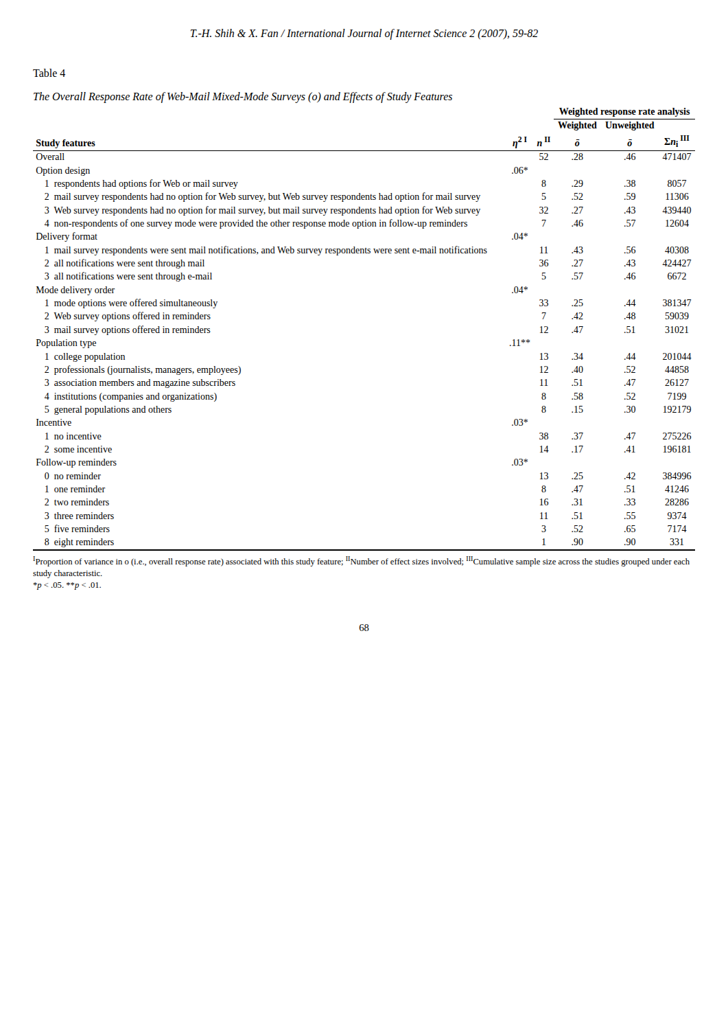T.-H. Shih & X. Fan / International Journal of Internet Science 2 (2007), 59-82
Table 4
The Overall Response Rate of Web-Mail Mixed-Mode Surveys (o) and Effects of Study Features
| | | | Weighted response rate analysis |
| --- | --- | --- | --- |
| | | | Weighted | Unweighted | |
| Study features | η 2 I | n II | ō | ō | Σ n i III |
| Overall | | 52 | .28 | .46 | 471407 |
| Option design | .06* | | | | |
| 1 respondents had options for Web or mail survey | | 8 | .29 | .38 | 8057 |
| 2 mail survey respondents had no option for Web survey, but Web survey respondents had option for mail survey | | 5 | .52 | .59 | 11306 |
| 3 Web survey respondents had no option for mail survey, but mail survey respondents had option for Web survey | | 32 | .27 | .43 | 439440 |
| 4 non-respondents of one survey mode were provided the other response mode option in follow-up reminders | | 7 | .46 | .57 | 12604 |
| Delivery format | .04* | | | | |
| 1 mail survey respondents were sent mail notifications, and Web survey respondents were sent e-mail notifications | | 11 | .43 | .56 | 40308 |
| 2 all notifications were sent through mail | | 36 | .27 | .43 | 424427 |
| 3 all notifications were sent through e-mail | | 5 | .57 | .46 | 6672 |
| Mode delivery order | .04* | | | | |
| 1 mode options were offered simultaneously | | 33 | .25 | .44 | 381347 |
| 2 Web survey options offered in reminders | | 7 | .42 | .48 | 59039 |
| 3 mail survey options offered in reminders | | 12 | .47 | .51 | 31021 |
| Population type | .11** | | | | |
| 1 college population | | 13 | .34 | .44 | 201044 |
| 2 professionals (journalists, managers, employees) | | 12 | .40 | .52 | 44858 |
| 3 association members and magazine subscribers | | 11 | .51 | .47 | 26127 |
| 4 institutions (companies and organizations) | | 8 | .58 | .52 | 7199 |
| 5 general populations and others | | 8 | .15 | .30 | 192179 |
| Incentive | .03* | | | | |
| 1 no incentive | | 38 | .37 | .47 | 275226 |
| 2 some incentive | | 14 | .17 | .41 | 196181 |
| Follow-up reminders | .03* | | | | |
| 0 no reminder | | 13 | .25 | .42 | 384996 |
| 1 one reminder | | 8 | .47 | .51 | 41246 |
| 2 two reminders | | 16 | .31 | .33 | 28286 |
| 3 three reminders | | 11 | .51 | .55 | 9374 |
| 5 five reminders | | 3 | .52 | .65 | 7174 |
| 8 eight reminders | | 1 | .90 | .90 | 331 |
IProportion of variance in o (i.e., overall response rate) associated with this study feature; IINumber of effect sizes involved; IIICumulative sample size across the studies grouped under each study characteristic.
*p < .05. **p < .01.
68